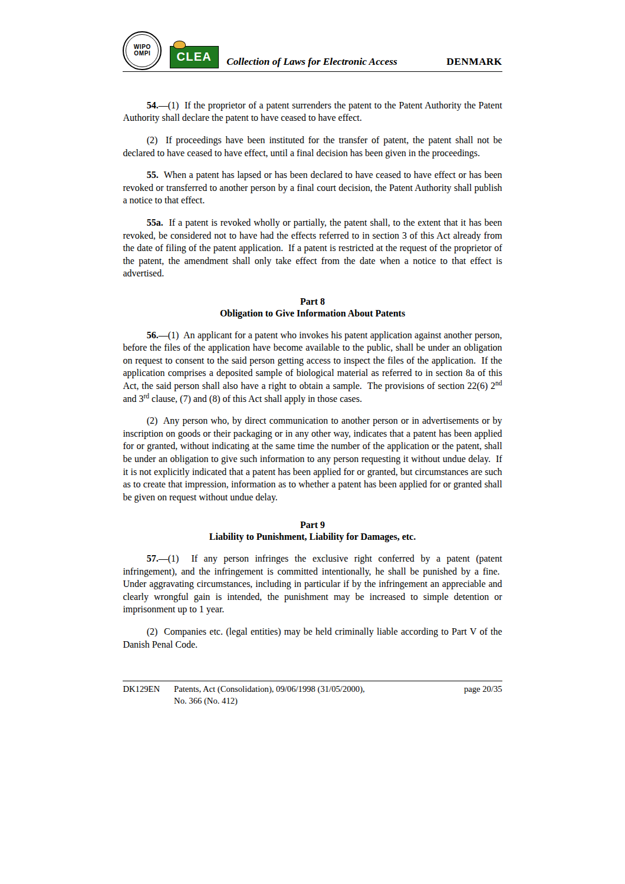WIPO OMPI
CLEA
Collection of Laws for Electronic Access
DENMARK
54.—(1) If the proprietor of a patent surrenders the patent to the Patent Authority the Patent Authority shall declare the patent to have ceased to have effect.
(2) If proceedings have been instituted for the transfer of patent, the patent shall not be declared to have ceased to have effect, until a final decision has been given in the proceedings.
55. When a patent has lapsed or has been declared to have ceased to have effect or has been revoked or transferred to another person by a final court decision, the Patent Authority shall publish a notice to that effect.
55a. If a patent is revoked wholly or partially, the patent shall, to the extent that it has been revoked, be considered not to have had the effects referred to in section 3 of this Act already from the date of filing of the patent application. If a patent is restricted at the request of the proprietor of the patent, the amendment shall only take effect from the date when a notice to that effect is advertised.
Part 8
Obligation to Give Information About Patents
56.—(1) An applicant for a patent who invokes his patent application against another person, before the files of the application have become available to the public, shall be under an obligation on request to consent to the said person getting access to inspect the files of the application. If the application comprises a deposited sample of biological material as referred to in section 8a of this Act, the said person shall also have a right to obtain a sample. The provisions of section 22(6) 2nd and 3rd clause, (7) and (8) of this Act shall apply in those cases.
(2) Any person who, by direct communication to another person or in advertisements or by inscription on goods or their packaging or in any other way, indicates that a patent has been applied for or granted, without indicating at the same time the number of the application or the patent, shall be under an obligation to give such information to any person requesting it without undue delay. If it is not explicitly indicated that a patent has been applied for or granted, but circumstances are such as to create that impression, information as to whether a patent has been applied for or granted shall be given on request without undue delay.
Part 9
Liability to Punishment, Liability for Damages, etc.
57.—(1) If any person infringes the exclusive right conferred by a patent (patent infringement), and the infringement is committed intentionally, he shall be punished by a fine. Under aggravating circumstances, including in particular if by the infringement an appreciable and clearly wrongful gain is intended, the punishment may be increased to simple detention or imprisonment up to 1 year.
(2) Companies etc. (legal entities) may be held criminally liable according to Part V of the Danish Penal Code.
DK129EN
Patents, Act (Consolidation), 09/06/1998 (31/05/2000), No. 366 (No. 412)
page 20/35